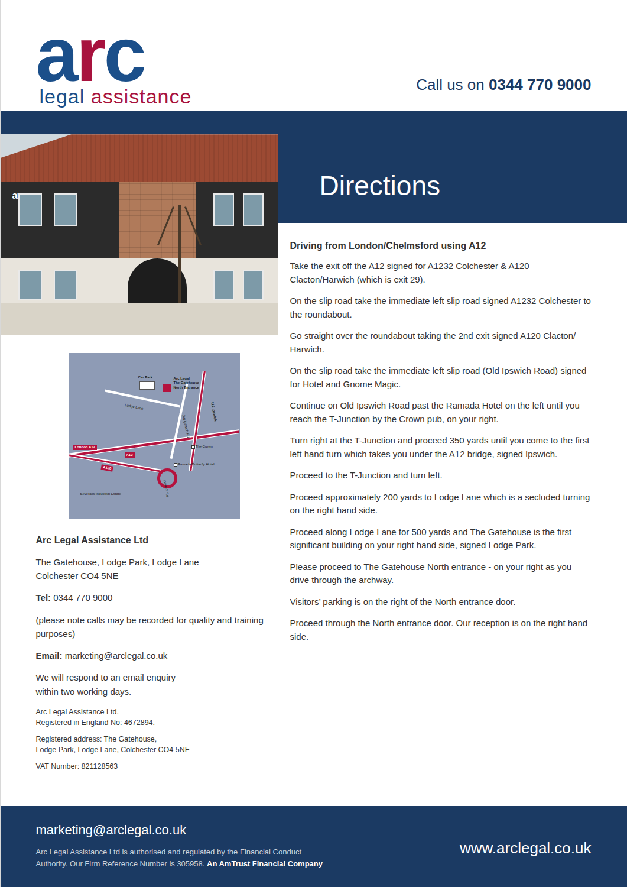arc legal assistance
Call us on 0344 770 9000
Directions
arc
Car Park
Arc Legal
The Gatehouse
North Entrance
Lodge Lane
A12 Ipswich
Old Ipswich Rd
London A12
A12
A120
The Crown
Ramada/Butterfly Hotel
Severalls Industrial Estate
Ipswich Rd
Arc Legal Assistance Ltd
The Gatehouse, Lodge Park, Lodge Lane
Colchester CO4 5NE
Tel: 0344 770 9000
(please note calls may be recorded for quality and training purposes)
Email: marketing@arclegal.co.uk
We will respond to an email enquiry
within two working days.
Arc Legal Assistance Ltd.
Registered in England No: 4672894.
Registered address: The Gatehouse,
Lodge Park, Lodge Lane, Colchester CO4 5NE
VAT Number: 821128563
Driving from London/Chelmsford using A12
Take the exit off the A12 signed for A1232 Colchester & A120 Clacton/Harwich (which is exit 29).
On the slip road take the immediate left slip road signed A1232 Colchester to the roundabout.
Go straight over the roundabout taking the 2nd exit signed A120 Clacton/ Harwich.
On the slip road take the immediate left slip road (Old Ipswich Road) signed for Hotel and Gnome Magic.
Continue on Old Ipswich Road past the Ramada Hotel on the left until you reach the T-Junction by the Crown pub, on your right.
Turn right at the T-Junction and proceed 350 yards until you come to the first left hand turn which takes you under the A12 bridge, signed Ipswich.
Proceed to the T-Junction and turn left.
Proceed approximately 200 yards to Lodge Lane which is a secluded turning on the right hand side.
Proceed along Lodge Lane for 500 yards and The Gatehouse is the first significant building on your right hand side, signed Lodge Park.
Please proceed to The Gatehouse North entrance - on your right as you drive through the archway.
Visitors’ parking is on the right of the North entrance door.
Proceed through the North entrance door. Our reception is on the right hand side.
marketing@arclegal.co.uk
Arc Legal Assistance Ltd is authorised and regulated by the Financial Conduct
Authority. Our Firm Reference Number is 305958. An AmTrust Financial Company
www.arclegal.co.uk